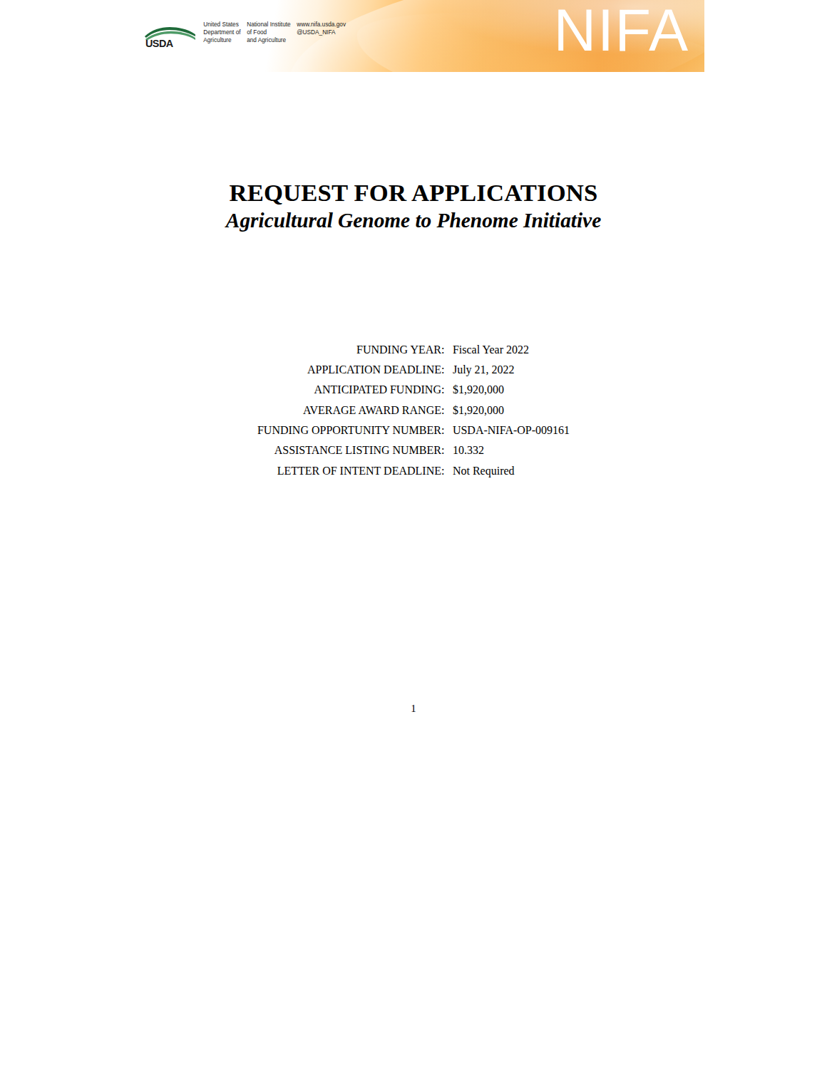USDA
United States
Department of
Agriculture
National Institute
of Food
and Agriculture
www.nifa.usda.gov
@USDA_NIFA
NIFA
REQUEST FOR APPLICATIONS
Agricultural Genome to Phenome Initiative
| FUNDING YEAR: | Fiscal Year 2022 |
| APPLICATION DEADLINE: | July 21, 2022 |
| ANTICIPATED FUNDING: | $1,920,000 |
| AVERAGE AWARD RANGE: | $1,920,000 |
| FUNDING OPPORTUNITY NUMBER: | USDA-NIFA-OP-009161 |
| ASSISTANCE LISTING NUMBER: | 10.332 |
| LETTER OF INTENT DEADLINE: | Not Required |
1